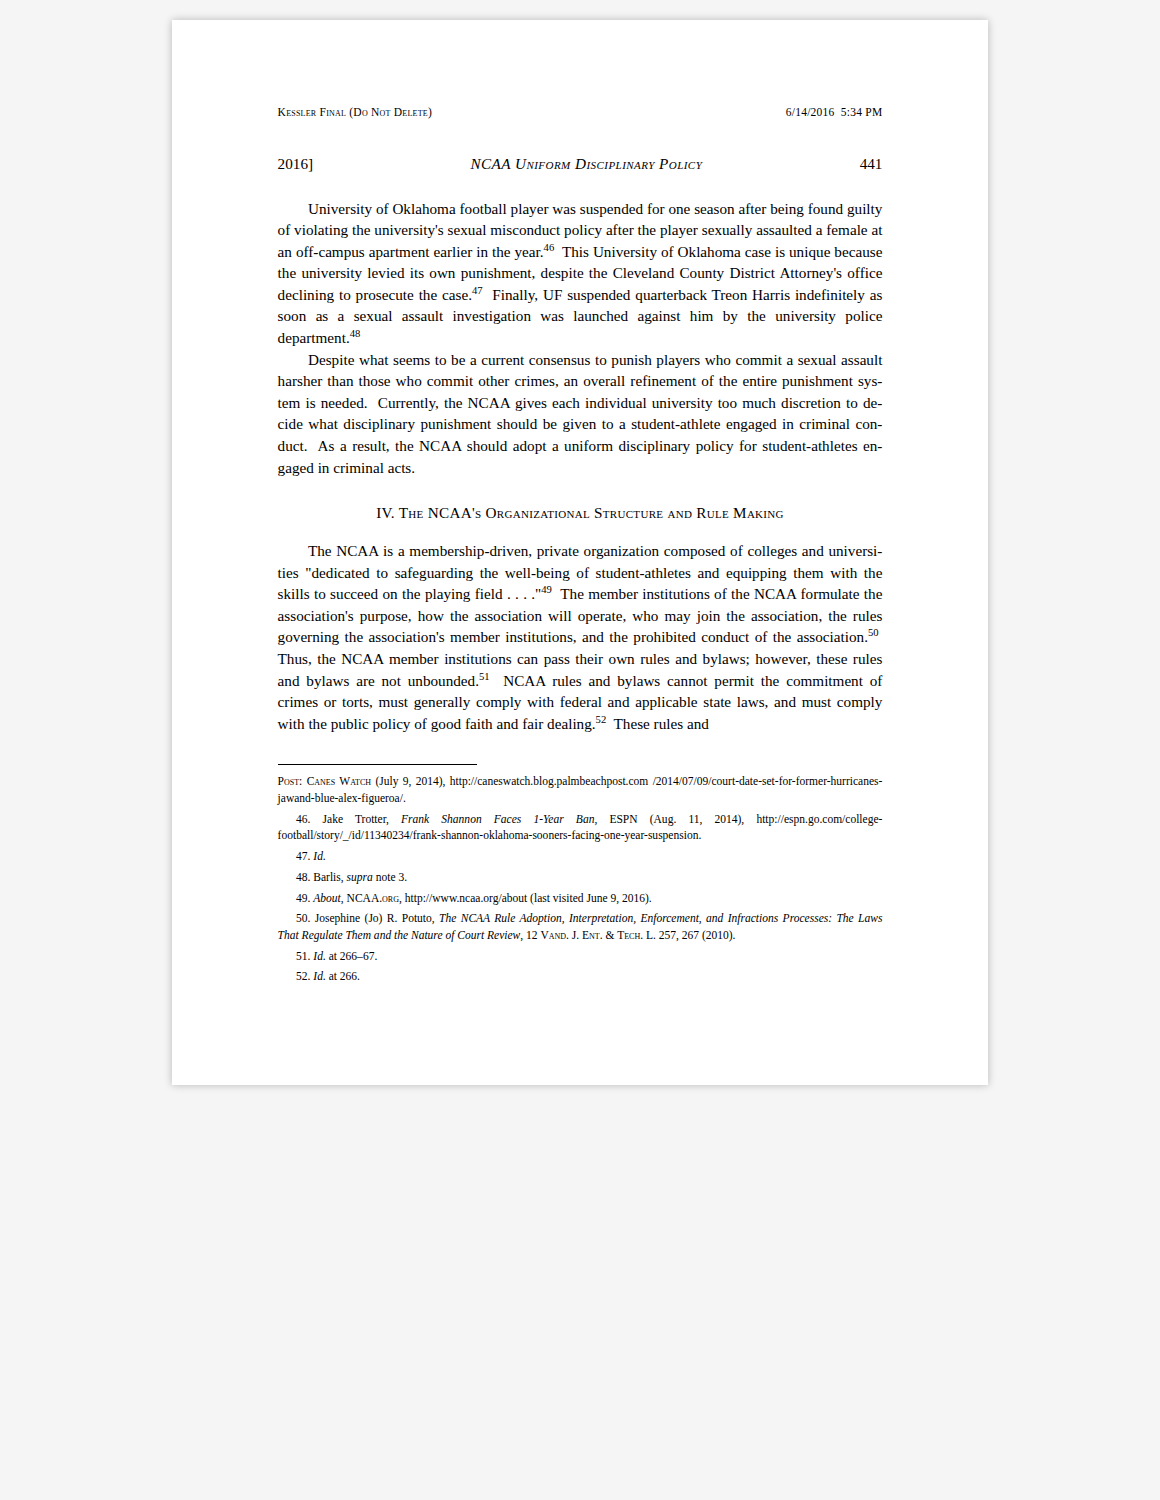Kessler Final (Do Not Delete) 6/14/2016 5:34 PM
2016] NCAA Uniform Disciplinary Policy 441
University of Oklahoma football player was suspended for one season after being found guilty of violating the university's sexual misconduct policy after the player sexually assaulted a female at an off-campus apartment earlier in the year.46 This University of Oklahoma case is unique because the university levied its own punishment, despite the Cleveland County District Attorney's office declining to prosecute the case.47 Finally, UF suspended quarterback Treon Harris indefinitely as soon as a sexual assault investigation was launched against him by the university police department.48
Despite what seems to be a current consensus to punish players who commit a sexual assault harsher than those who commit other crimes, an overall refinement of the entire punishment system is needed. Currently, the NCAA gives each individual university too much discretion to decide what disciplinary punishment should be given to a student-athlete engaged in criminal conduct. As a result, the NCAA should adopt a uniform disciplinary policy for student-athletes engaged in criminal acts.
IV. The NCAA's Organizational Structure and Rule Making
The NCAA is a membership-driven, private organization composed of colleges and universities "dedicated to safeguarding the well-being of student-athletes and equipping them with the skills to succeed on the playing field . . . ."49 The member institutions of the NCAA formulate the association's purpose, how the association will operate, who may join the association, the rules governing the association's member institutions, and the prohibited conduct of the association.50 Thus, the NCAA member institutions can pass their own rules and bylaws; however, these rules and bylaws are not unbounded.51 NCAA rules and bylaws cannot permit the commitment of crimes or torts, must generally comply with federal and applicable state laws, and must comply with the public policy of good faith and fair dealing.52 These rules and
Post: Canes Watch (July 9, 2014), http://caneswatch.blog.palmbeachpost.com /2014/07/09/court-date-set-for-former-hurricanes-jawand-blue-alex-figueroa/.
46. Jake Trotter, Frank Shannon Faces 1-Year Ban, ESPN (Aug. 11, 2014), http://espn.go.com/college-football/story/_/id/11340234/frank-shannon-oklahoma-sooners-facing-one-year-suspension.
47. Id.
48. Barlis, supra note 3.
49. About, NCAA.org, http://www.ncaa.org/about (last visited June 9, 2016).
50. Josephine (Jo) R. Potuto, The NCAA Rule Adoption, Interpretation, Enforcement, and Infractions Processes: The Laws That Regulate Them and the Nature of Court Review, 12 Vand. J. Ent. & Tech. L. 257, 267 (2010).
51. Id. at 266–67.
52. Id. at 266.